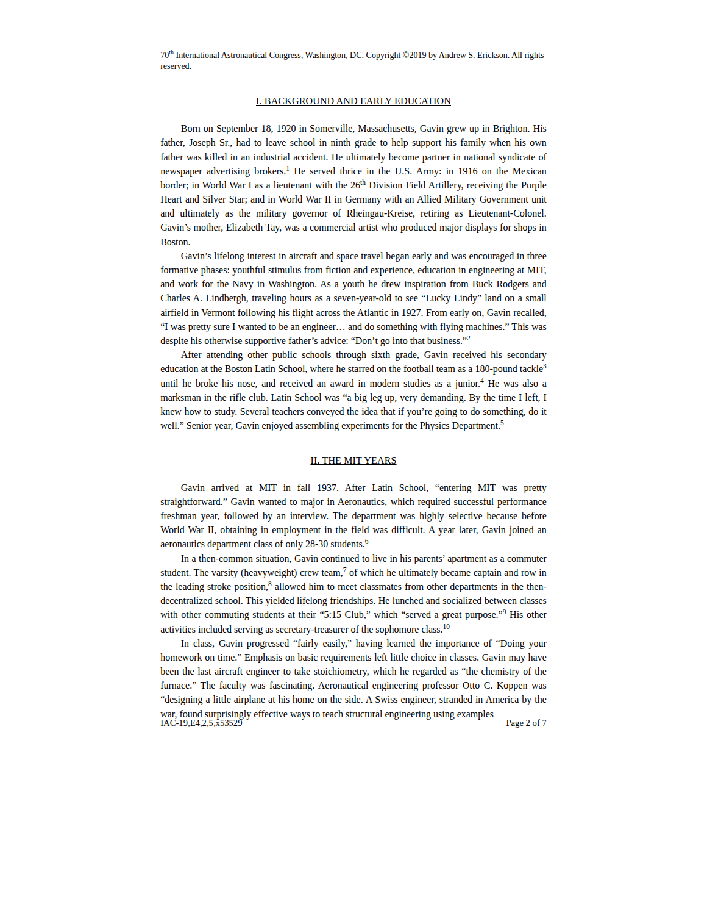70th International Astronautical Congress, Washington, DC. Copyright ©2019 by Andrew S. Erickson. All rights reserved.
I. BACKGROUND AND EARLY EDUCATION
Born on September 18, 1920 in Somerville, Massachusetts, Gavin grew up in Brighton. His father, Joseph Sr., had to leave school in ninth grade to help support his family when his own father was killed in an industrial accident. He ultimately become partner in national syndicate of newspaper advertising brokers.1 He served thrice in the U.S. Army: in 1916 on the Mexican border; in World War I as a lieutenant with the 26th Division Field Artillery, receiving the Purple Heart and Silver Star; and in World War II in Germany with an Allied Military Government unit and ultimately as the military governor of Rheingau-Kreise, retiring as Lieutenant-Colonel. Gavin’s mother, Elizabeth Tay, was a commercial artist who produced major displays for shops in Boston.
Gavin’s lifelong interest in aircraft and space travel began early and was encouraged in three formative phases: youthful stimulus from fiction and experience, education in engineering at MIT, and work for the Navy in Washington. As a youth he drew inspiration from Buck Rodgers and Charles A. Lindbergh, traveling hours as a seven-year-old to see “Lucky Lindy” land on a small airfield in Vermont following his flight across the Atlantic in 1927. From early on, Gavin recalled, “I was pretty sure I wanted to be an engineer… and do something with flying machines.” This was despite his otherwise supportive father’s advice: “Don’t go into that business.”2
After attending other public schools through sixth grade, Gavin received his secondary education at the Boston Latin School, where he starred on the football team as a 180-pound tackle3 until he broke his nose, and received an award in modern studies as a junior.4 He was also a marksman in the rifle club. Latin School was “a big leg up, very demanding. By the time I left, I knew how to study. Several teachers conveyed the idea that if you’re going to do something, do it well.” Senior year, Gavin enjoyed assembling experiments for the Physics Department.5
II. THE MIT YEARS
Gavin arrived at MIT in fall 1937. After Latin School, “entering MIT was pretty straightforward.” Gavin wanted to major in Aeronautics, which required successful performance freshman year, followed by an interview. The department was highly selective because before World War II, obtaining in employment in the field was difficult. A year later, Gavin joined an aeronautics department class of only 28-30 students.6
In a then-common situation, Gavin continued to live in his parents’ apartment as a commuter student. The varsity (heavyweight) crew team,7 of which he ultimately became captain and row in the leading stroke position,8 allowed him to meet classmates from other departments in the then-decentralized school. This yielded lifelong friendships. He lunched and socialized between classes with other commuting students at their “5:15 Club,” which “served a great purpose.”9 His other activities included serving as secretary-treasurer of the sophomore class.10
In class, Gavin progressed “fairly easily,” having learned the importance of “Doing your homework on time.” Emphasis on basic requirements left little choice in classes. Gavin may have been the last aircraft engineer to take stoichiometry, which he regarded as “the chemistry of the furnace.” The faculty was fascinating. Aeronautical engineering professor Otto C. Koppen was “designing a little airplane at his home on the side. A Swiss engineer, stranded in America by the war, found surprisingly effective ways to teach structural engineering using examples
IAC-19,E4,2,5,x53529 Page 2 of 7